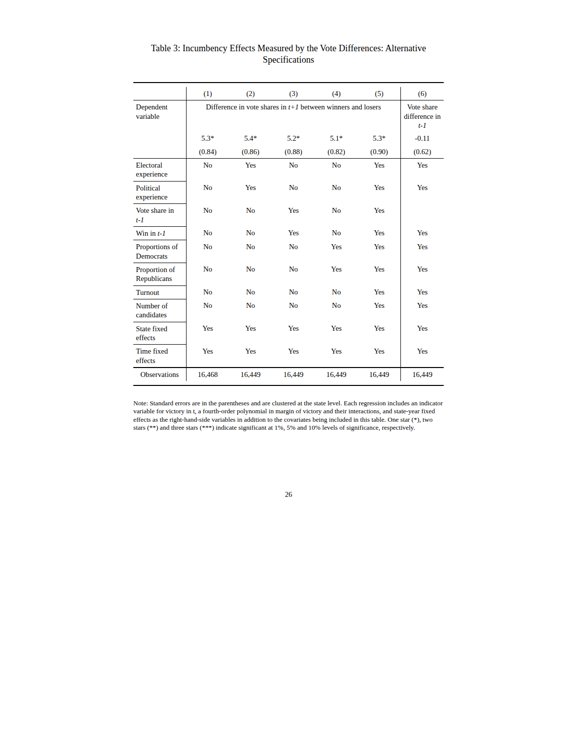Table 3: Incumbency Effects Measured by the Vote Differences: Alternative Specifications
| | (1) | (2) | (3) | (4) | (5) | (6) |
| Dependent variable | Difference in vote shares in t+1 between winners and losers | Vote share difference in t-1 |
| | 5.3* | 5.4* | 5.2* | 5.1* | 5.3* | -0.11 |
| | (0.84) | (0.86) | (0.88) | (0.82) | (0.90) | (0.62) |
| Electoral experience | No | Yes | No | No | Yes | Yes |
| Political experience | No | Yes | No | No | Yes | Yes |
| Vote share in t-1 | No | No | Yes | No | Yes | |
| Win in t-1 | No | No | Yes | No | Yes | Yes |
| Proportions of Democrats | No | No | No | Yes | Yes | Yes |
| Proportion of Republicans | No | No | No | Yes | Yes | Yes |
| Turnout | No | No | No | No | Yes | Yes |
| Number of candidates | No | No | No | No | Yes | Yes |
| State fixed effects | Yes | Yes | Yes | Yes | Yes | Yes |
| Time fixed effects | Yes | Yes | Yes | Yes | Yes | Yes |
| Observations | 16,468 | 16,449 | 16,449 | 16,449 | 16,449 | 16,449 |
Note: Standard errors are in the parentheses and are clustered at the state level. Each regression includes an indicator variable for victory in t, a fourth-order polynomial in margin of victory and their interactions, and state-year fixed effects as the right-hand-side variables in addition to the covariates being included in this table. One star (*), two stars (**) and three stars (***) indicate significant at 1%, 5% and 10% levels of significance, respectively.
26